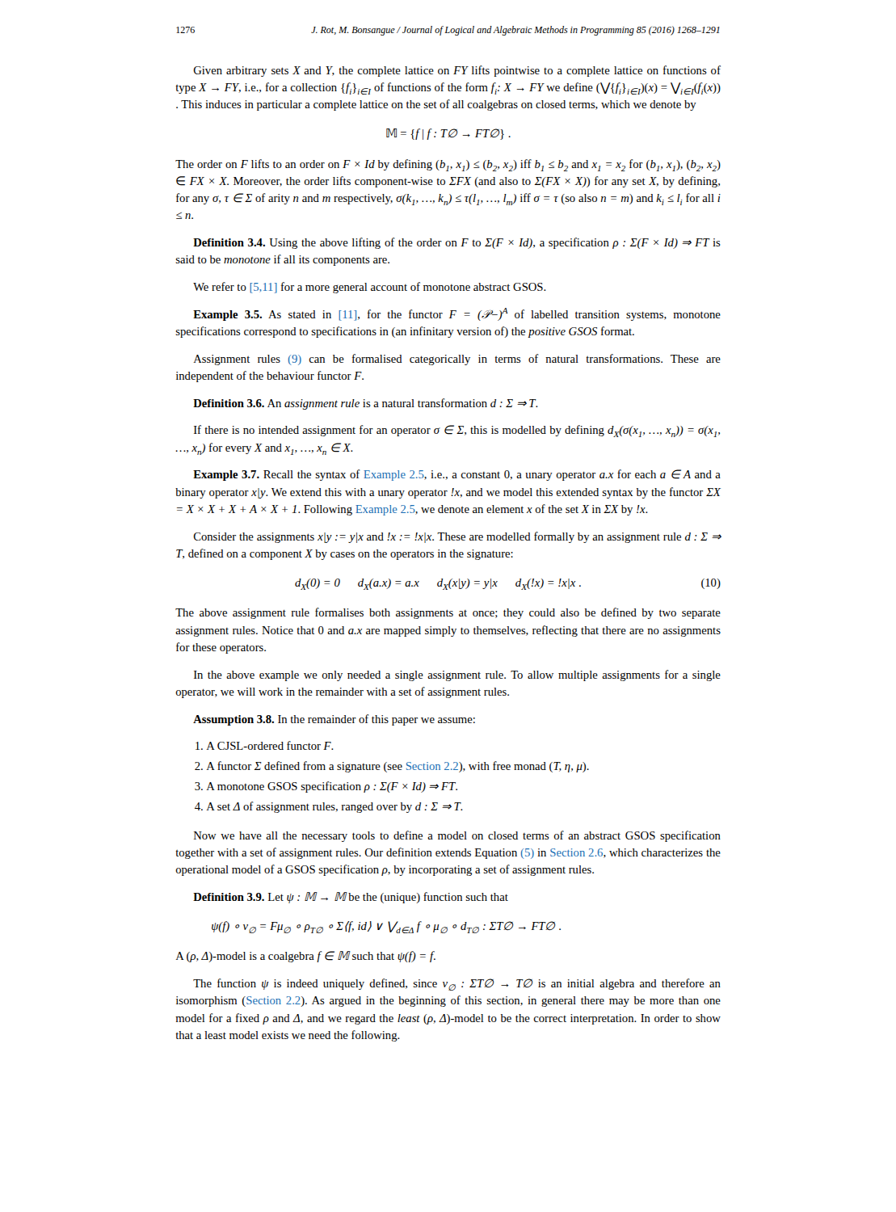1276 J. Rot, M. Bonsangue / Journal of Logical and Algebraic Methods in Programming 85 (2016) 1268–1291
Given arbitrary sets X and Y, the complete lattice on FY lifts pointwise to a complete lattice on functions of type X → FY, i.e., for a collection {fi}i∈I of functions of the form fi: X → FY we define (⋁{fi}i∈I)(x) = ⋁i∈I(fi(x)) . This induces in particular a complete lattice on the set of all coalgebras on closed terms, which we denote by
𝕄 = {f | f : T∅ → FT∅} .
The order on F lifts to an order on F × Id by defining (b1, x1) ≤ (b2, x2) iff b1 ≤ b2 and x1 = x2 for (b1, x1), (b2, x2) ∈ FX × X. Moreover, the order lifts component-wise to ΣFX (and also to Σ(FX × X)) for any set X, by defining, for any σ, τ ∈ Σ of arity n and m respectively, σ(k1, …, kn) ≤ τ(l1, …, lm) iff σ = τ (so also n = m) and ki ≤ li for all i ≤ n.
Definition 3.4. Using the above lifting of the order on F to Σ(F × Id), a specification ρ : Σ(F × Id) ⇒ FT is said to be monotone if all its components are.
We refer to [5,11] for a more general account of monotone abstract GSOS.
Example 3.5. As stated in [11], for the functor F = (𝒫−)A of labelled transition systems, monotone specifications correspond to specifications in (an infinitary version of) the positive GSOS format.
Assignment rules (9) can be formalised categorically in terms of natural transformations. These are independent of the behaviour functor F.
Definition 3.6. An assignment rule is a natural transformation d : Σ ⇒ T.
If there is no intended assignment for an operator σ ∈ Σ, this is modelled by defining dX(σ(x1, …, xn)) = σ(x1, …, xn) for every X and x1, …, xn ∈ X.
Example 3.7. Recall the syntax of Example 2.5, i.e., a constant 0, a unary operator a.x for each a ∈ A and a binary operator x|y. We extend this with a unary operator !x, and we model this extended syntax by the functor ΣX = X × X + X + A × X + 1. Following Example 2.5, we denote an element x of the set X in ΣX by !x.
Consider the assignments x|y := y|x and !x := !x|x. These are modelled formally by an assignment rule d : Σ ⇒ T, defined on a component X by cases on the operators in the signature:
dX(0) = 0 dX(a.x) = a.x dX(x|y) = y|x dX(!x) = !x|x . (10)
The above assignment rule formalises both assignments at once; they could also be defined by two separate assignment rules. Notice that 0 and a.x are mapped simply to themselves, reflecting that there are no assignments for these operators.
In the above example we only needed a single assignment rule. To allow multiple assignments for a single operator, we will work in the remainder with a set of assignment rules.
Assumption 3.8. In the remainder of this paper we assume:
A CJSL-ordered functor F.
A functor Σ defined from a signature (see Section 2.2), with free monad (T, η, μ).
A monotone GSOS specification ρ : Σ(F × Id) ⇒ FT.
A set Δ of assignment rules, ranged over by d : Σ ⇒ T.
Now we have all the necessary tools to define a model on closed terms of an abstract GSOS specification together with a set of assignment rules. Our definition extends Equation (5) in Section 2.6, which characterizes the operational model of a GSOS specification ρ, by incorporating a set of assignment rules.
Definition 3.9. Let ψ : 𝕄 → 𝕄 be the (unique) function such that
ψ(f) ∘ ν∅ = Fμ∅ ∘ ρT∅ ∘ Σ⟨f, id⟩ ∨ ⋁d∈Δ f ∘ μ∅ ∘ dT∅ : ΣT∅ → FT∅ .
A (ρ, Δ)-model is a coalgebra f ∈ 𝕄 such that ψ(f) = f.
The function ψ is indeed uniquely defined, since ν∅ : ΣT∅ → T∅ is an initial algebra and therefore an isomorphism (Section 2.2). As argued in the beginning of this section, in general there may be more than one model for a fixed ρ and Δ, and we regard the least (ρ, Δ)-model to be the correct interpretation. In order to show that a least model exists we need the following.